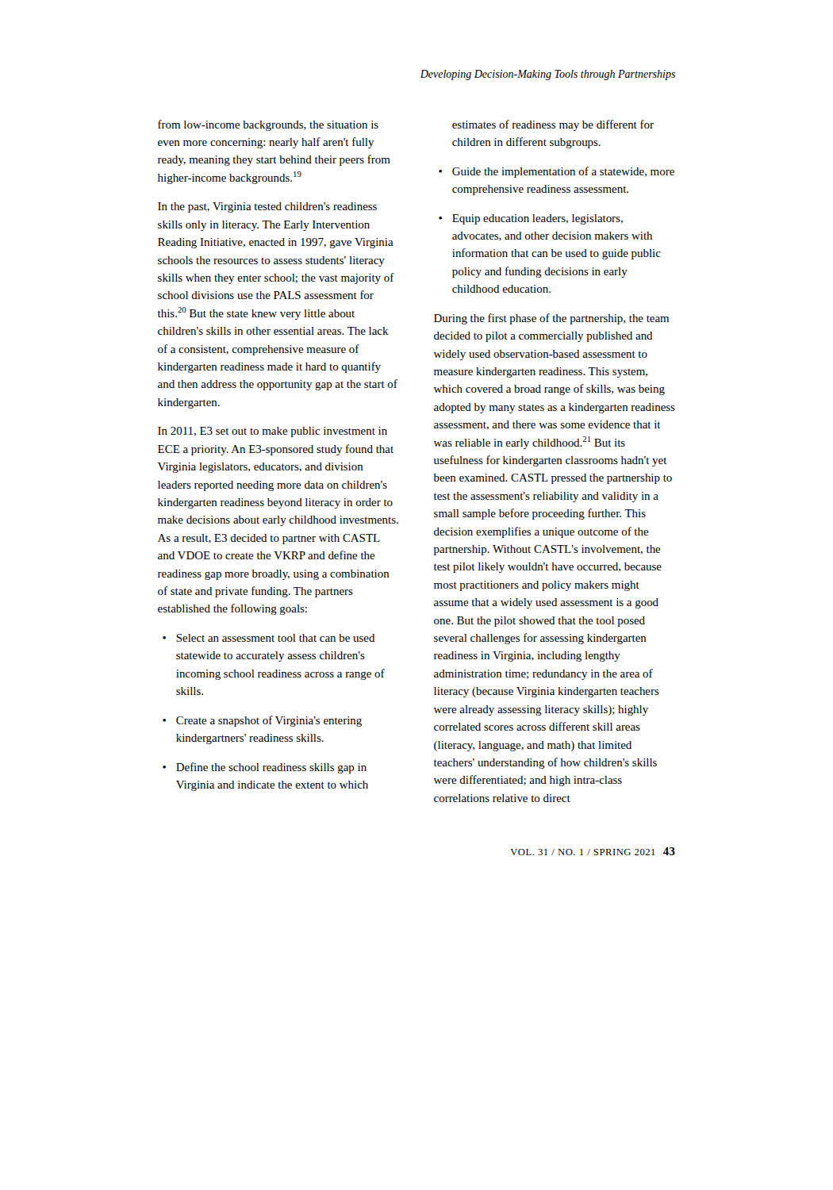Developing Decision-Making Tools through Partnerships
from low-income backgrounds, the situation is even more concerning: nearly half aren't fully ready, meaning they start behind their peers from higher-income backgrounds.19
In the past, Virginia tested children's readiness skills only in literacy. The Early Intervention Reading Initiative, enacted in 1997, gave Virginia schools the resources to assess students' literacy skills when they enter school; the vast majority of school divisions use the PALS assessment for this.20 But the state knew very little about children's skills in other essential areas. The lack of a consistent, comprehensive measure of kindergarten readiness made it hard to quantify and then address the opportunity gap at the start of kindergarten.
In 2011, E3 set out to make public investment in ECE a priority. An E3-sponsored study found that Virginia legislators, educators, and division leaders reported needing more data on children's kindergarten readiness beyond literacy in order to make decisions about early childhood investments. As a result, E3 decided to partner with CASTL and VDOE to create the VKRP and define the readiness gap more broadly, using a combination of state and private funding. The partners established the following goals:
Select an assessment tool that can be used statewide to accurately assess children's incoming school readiness across a range of skills.
Create a snapshot of Virginia's entering kindergartners' readiness skills.
Define the school readiness skills gap in Virginia and indicate the extent to which estimates of readiness may be different for children in different subgroups.
Guide the implementation of a statewide, more comprehensive readiness assessment.
Equip education leaders, legislators, advocates, and other decision makers with information that can be used to guide public policy and funding decisions in early childhood education.
During the first phase of the partnership, the team decided to pilot a commercially published and widely used observation-based assessment to measure kindergarten readiness. This system, which covered a broad range of skills, was being adopted by many states as a kindergarten readiness assessment, and there was some evidence that it was reliable in early childhood.21 But its usefulness for kindergarten classrooms hadn't yet been examined. CASTL pressed the partnership to test the assessment's reliability and validity in a small sample before proceeding further. This decision exemplifies a unique outcome of the partnership. Without CASTL's involvement, the test pilot likely wouldn't have occurred, because most practitioners and policy makers might assume that a widely used assessment is a good one. But the pilot showed that the tool posed several challenges for assessing kindergarten readiness in Virginia, including lengthy administration time; redundancy in the area of literacy (because Virginia kindergarten teachers were already assessing literacy skills); highly correlated scores across different skill areas (literacy, language, and math) that limited teachers' understanding of how children's skills were differentiated; and high intra-class correlations relative to direct
VOL. 31 / NO. 1 / SPRING 2021 43